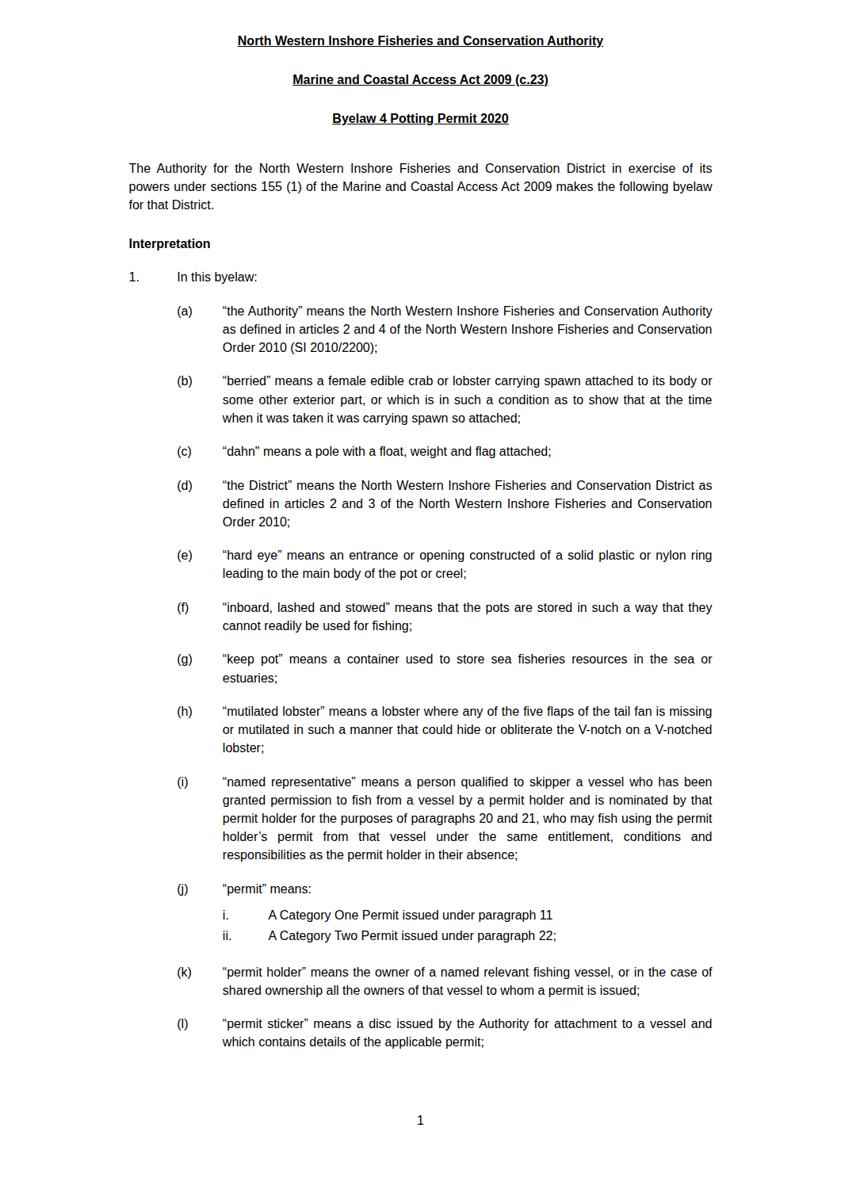North Western Inshore Fisheries and Conservation Authority
Marine and Coastal Access Act 2009 (c.23)
Byelaw 4 Potting Permit 2020
The Authority for the North Western Inshore Fisheries and Conservation District in exercise of its powers under sections 155 (1) of the Marine and Coastal Access Act 2009 makes the following byelaw for that District.
Interpretation
1.
In this byelaw:
(a) “the Authority” means the North Western Inshore Fisheries and Conservation Authority as defined in articles 2 and 4 of the North Western Inshore Fisheries and Conservation Order 2010 (SI 2010/2200);
(b) “berried” means a female edible crab or lobster carrying spawn attached to its body or some other exterior part, or which is in such a condition as to show that at the time when it was taken it was carrying spawn so attached;
(c) “dahn" means a pole with a float, weight and flag attached;
(d) “the District” means the North Western Inshore Fisheries and Conservation District as defined in articles 2 and 3 of the North Western Inshore Fisheries and Conservation Order 2010;
(e) “hard eye” means an entrance or opening constructed of a solid plastic or nylon ring leading to the main body of the pot or creel;
(f) “inboard, lashed and stowed” means that the pots are stored in such a way that they cannot readily be used for fishing;
(g) “keep pot” means a container used to store sea fisheries resources in the sea or estuaries;
(h) “mutilated lobster” means a lobster where any of the five flaps of the tail fan is missing or mutilated in such a manner that could hide or obliterate the V-notch on a V-notched lobster;
(i) “named representative” means a person qualified to skipper a vessel who has been granted permission to fish from a vessel by a permit holder and is nominated by that permit holder for the purposes of paragraphs 20 and 21, who may fish using the permit holder’s permit from that vessel under the same entitlement, conditions and responsibilities as the permit holder in their absence;
(j)
“permit” means:
i. A Category One Permit issued under paragraph 11
ii. A Category Two Permit issued under paragraph 22;
(k) “permit holder” means the owner of a named relevant fishing vessel, or in the case of shared ownership all the owners of that vessel to whom a permit is issued;
(l) “permit sticker” means a disc issued by the Authority for attachment to a vessel and which contains details of the applicable permit;
1